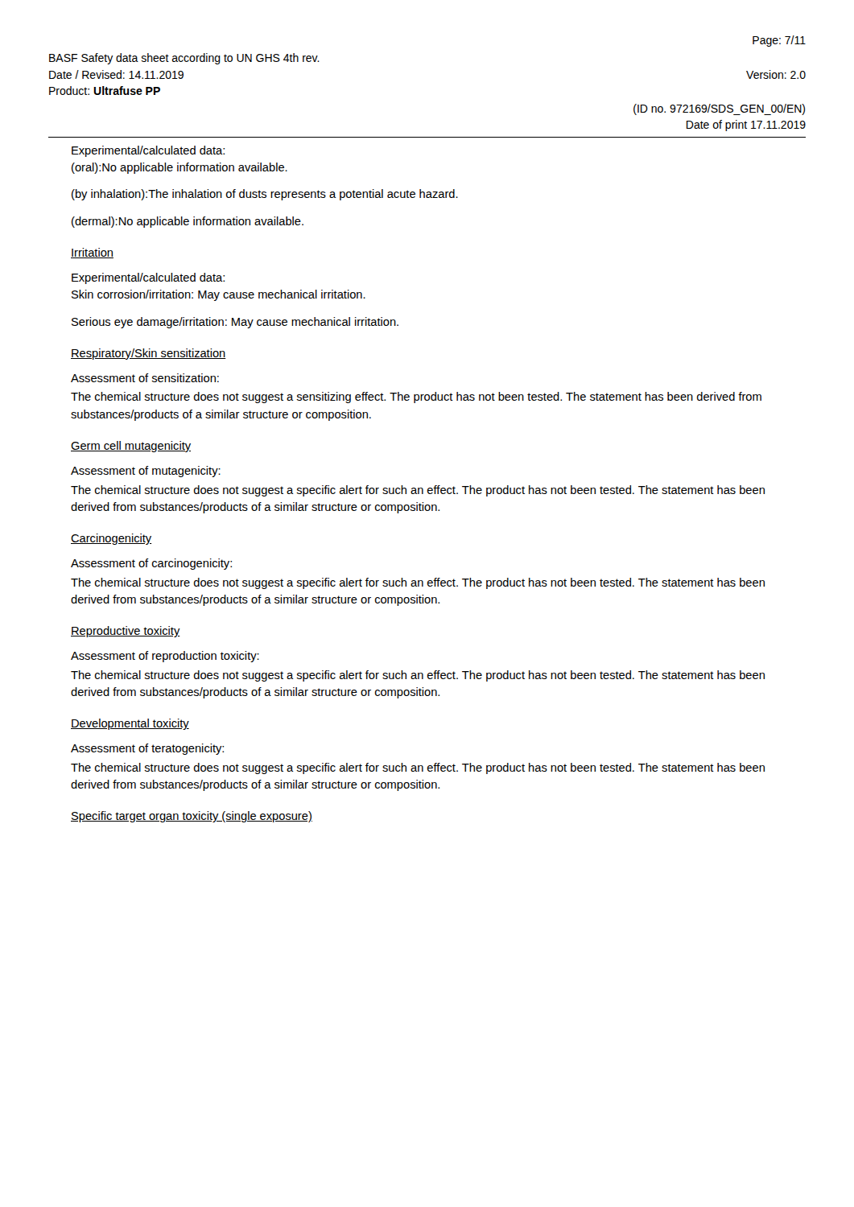Page: 7/11
BASF Safety data sheet according to UN GHS 4th rev.
Date / Revised: 14.11.2019
Product: Ultrafuse PP
Version: 2.0
(ID no. 972169/SDS_GEN_00/EN)
Date of print 17.11.2019
Experimental/calculated data:
(oral):No applicable information available.
(by inhalation):The inhalation of dusts represents a potential acute hazard.
(dermal):No applicable information available.
Irritation
Experimental/calculated data:
Skin corrosion/irritation: May cause mechanical irritation.
Serious eye damage/irritation: May cause mechanical irritation.
Respiratory/Skin sensitization
Assessment of sensitization:
The chemical structure does not suggest a sensitizing effect. The product has not been tested. The statement has been derived from substances/products of a similar structure or composition.
Germ cell mutagenicity
Assessment of mutagenicity:
The chemical structure does not suggest a specific alert for such an effect. The product has not been tested. The statement has been derived from substances/products of a similar structure or composition.
Carcinogenicity
Assessment of carcinogenicity:
The chemical structure does not suggest a specific alert for such an effect. The product has not been tested. The statement has been derived from substances/products of a similar structure or composition.
Reproductive toxicity
Assessment of reproduction toxicity:
The chemical structure does not suggest a specific alert for such an effect. The product has not been tested. The statement has been derived from substances/products of a similar structure or composition.
Developmental toxicity
Assessment of teratogenicity:
The chemical structure does not suggest a specific alert for such an effect. The product has not been tested. The statement has been derived from substances/products of a similar structure or composition.
Specific target organ toxicity (single exposure)